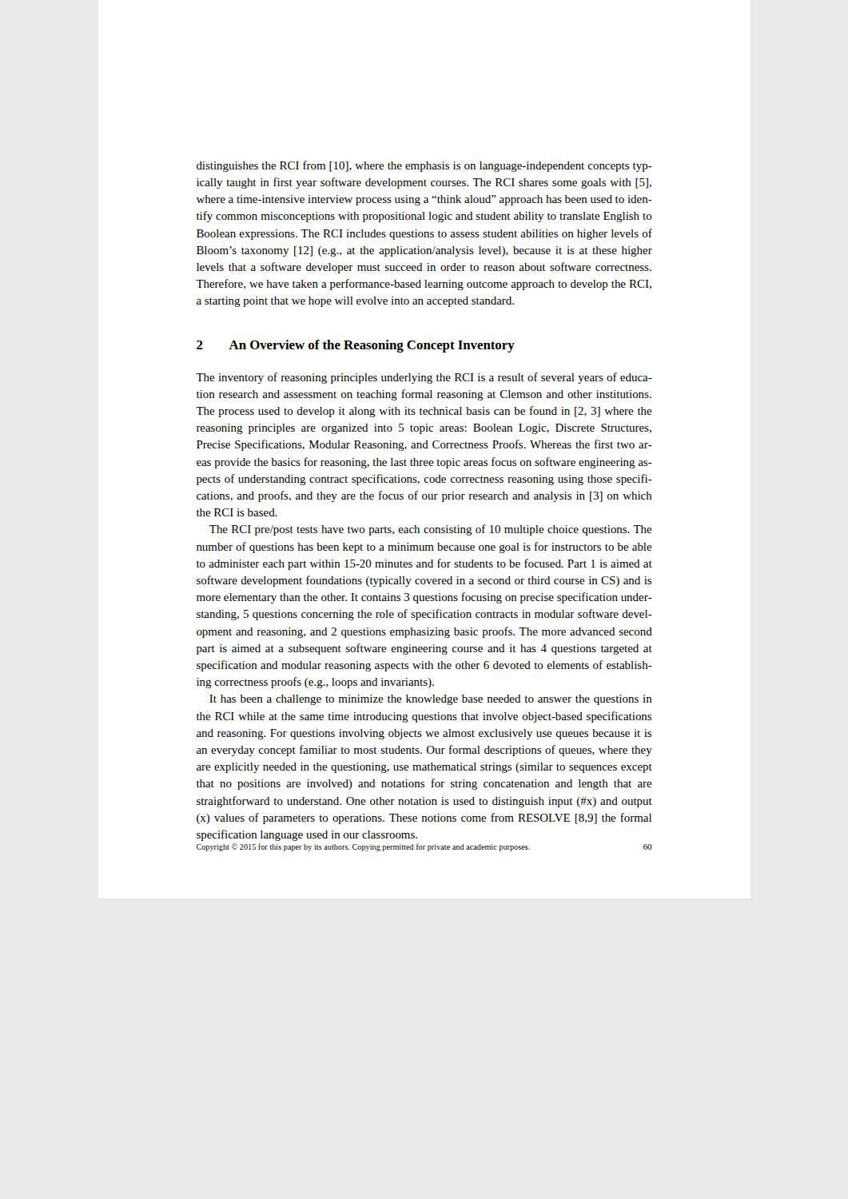distinguishes the RCI from [10], where the emphasis is on language-independent concepts typically taught in first year software development courses. The RCI shares some goals with [5], where a time-intensive interview process using a “think aloud” approach has been used to identify common misconceptions with propositional logic and student ability to translate English to Boolean expressions. The RCI includes questions to assess student abilities on higher levels of Bloom’s taxonomy [12] (e.g., at the application/analysis level), because it is at these higher levels that a software developer must succeed in order to reason about software correctness. Therefore, we have taken a performance-based learning outcome approach to develop the RCI, a starting point that we hope will evolve into an accepted standard.
2 An Overview of the Reasoning Concept Inventory
The inventory of reasoning principles underlying the RCI is a result of several years of education research and assessment on teaching formal reasoning at Clemson and other institutions. The process used to develop it along with its technical basis can be found in [2, 3] where the reasoning principles are organized into 5 topic areas: Boolean Logic, Discrete Structures, Precise Specifications, Modular Reasoning, and Correctness Proofs. Whereas the first two areas provide the basics for reasoning, the last three topic areas focus on software engineering aspects of understanding contract specifications, code correctness reasoning using those specifications, and proofs, and they are the focus of our prior research and analysis in [3] on which the RCI is based.
The RCI pre/post tests have two parts, each consisting of 10 multiple choice questions. The number of questions has been kept to a minimum because one goal is for instructors to be able to administer each part within 15-20 minutes and for students to be focused. Part 1 is aimed at software development foundations (typically covered in a second or third course in CS) and is more elementary than the other. It contains 3 questions focusing on precise specification understanding, 5 questions concerning the role of specification contracts in modular software development and reasoning, and 2 questions emphasizing basic proofs. The more advanced second part is aimed at a subsequent software engineering course and it has 4 questions targeted at specification and modular reasoning aspects with the other 6 devoted to elements of establishing correctness proofs (e.g., loops and invariants).
It has been a challenge to minimize the knowledge base needed to answer the questions in the RCI while at the same time introducing questions that involve object-based specifications and reasoning. For questions involving objects we almost exclusively use queues because it is an everyday concept familiar to most students. Our formal descriptions of queues, where they are explicitly needed in the questioning, use mathematical strings (similar to sequences except that no positions are involved) and notations for string concatenation and length that are straightforward to understand. One other notation is used to distinguish input (#x) and output (x) values of parameters to operations. These notions come from RESOLVE [8,9] the formal specification language used in our classrooms.
Copyright © 2015 for this paper by its authors. Copying permitted for private and academic purposes. 60